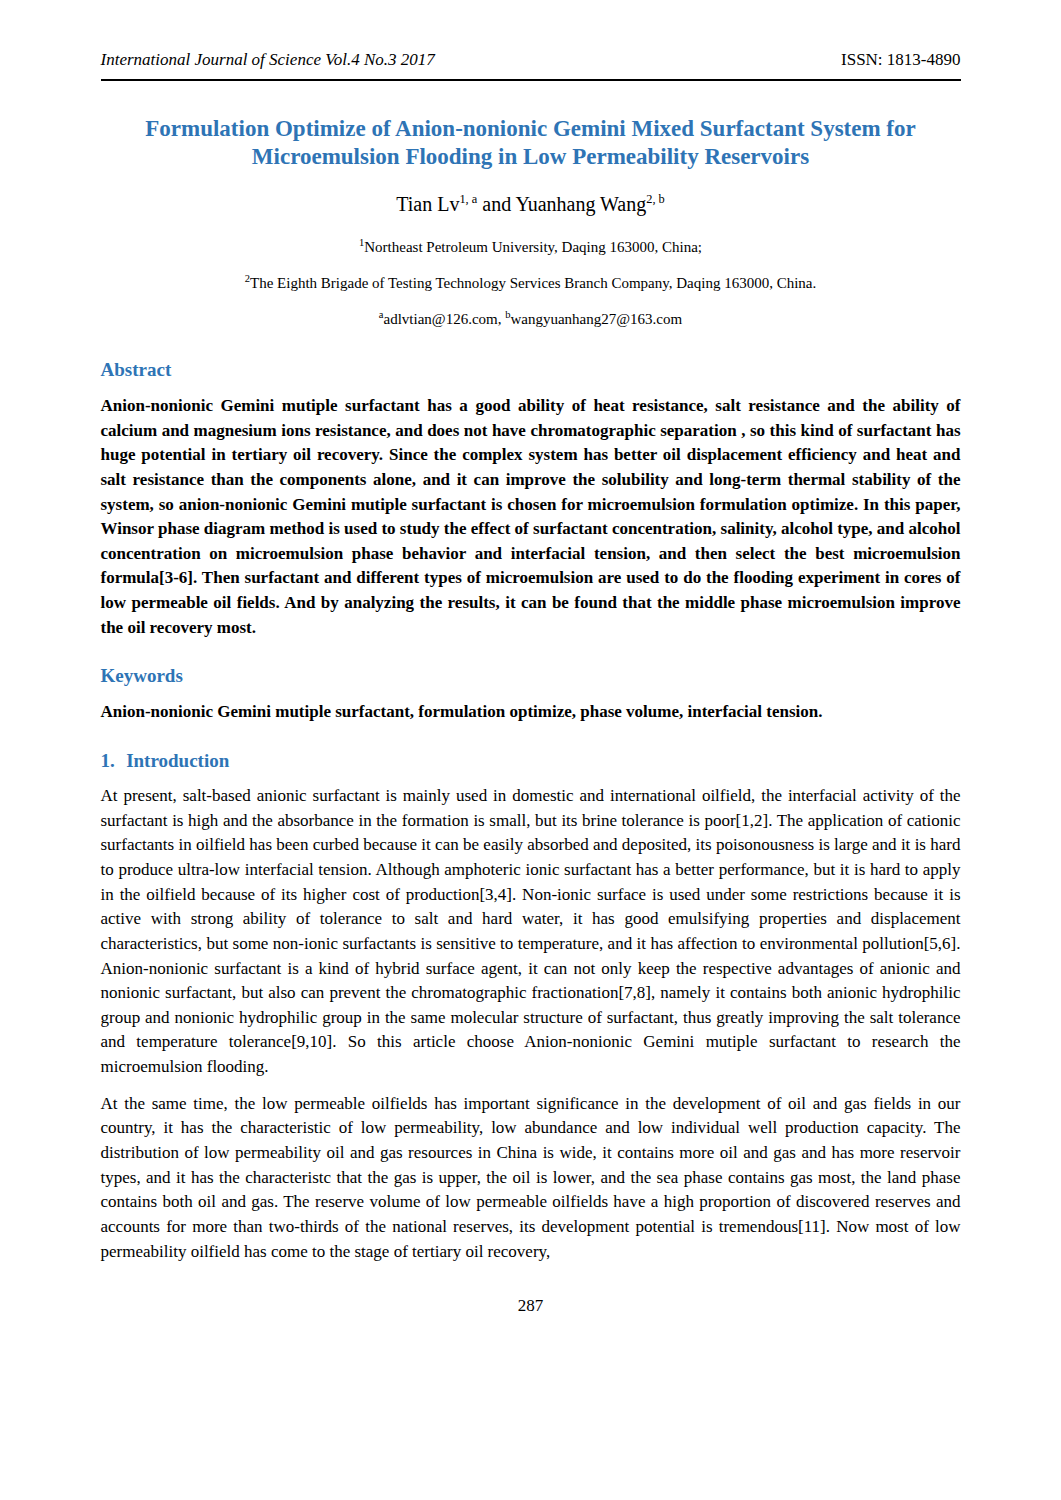International Journal of Science Vol.4 No.3 2017 ISSN: 1813-4890
Formulation Optimize of Anion‐nonionic Gemini Mixed Surfactant System for Microemulsion Flooding in Low Permeability Reservoirs
Tian Lv1, a and Yuanhang Wang2, b
1Northeast Petroleum University, Daqing 163000, China;
2The Eighth Brigade of Testing Technology Services Branch Company, Daqing 163000, China.
aadlvtian@126.com, bwangyuanhang27@163.com
Abstract
Anion-nonionic Gemini mutiple surfactant has a good ability of heat resistance, salt resistance and the ability of calcium and magnesium ions resistance, and does not have chromatographic separation , so this kind of surfactant has huge potential in tertiary oil recovery. Since the complex system has better oil displacement efficiency and heat and salt resistance than the components alone, and it can improve the solubility and long-term thermal stability of the system, so anion-nonionic Gemini mutiple surfactant is chosen for microemulsion formulation optimize. In this paper, Winsor phase diagram method is used to study the effect of surfactant concentration, salinity, alcohol type, and alcohol concentration on microemulsion phase behavior and interfacial tension, and then select the best microemulsion formula[3-6]. Then surfactant and different types of microemulsion are used to do the flooding experiment in cores of low permeable oil fields. And by analyzing the results, it can be found that the middle phase microemulsion improve the oil recovery most.
Keywords
Anion-nonionic Gemini mutiple surfactant, formulation optimize, phase volume, interfacial tension.
1. Introduction
At present, salt-based anionic surfactant is mainly used in domestic and international oilfield, the interfacial activity of the surfactant is high and the absorbance in the formation is small, but its brine tolerance is poor[1,2]. The application of cationic surfactants in oilfield has been curbed because it can be easily absorbed and deposited, its poisonousness is large and it is hard to produce ultra-low interfacial tension. Although amphoteric ionic surfactant has a better performance, but it is hard to apply in the oilfield because of its higher cost of production[3,4]. Non-ionic surface is used under some restrictions because it is active with strong ability of tolerance to salt and hard water, it has good emulsifying properties and displacement characteristics, but some non-ionic surfactants is sensitive to temperature, and it has affection to environmental pollution[5,6]. Anion-nonionic surfactant is a kind of hybrid surface agent, it can not only keep the respective advantages of anionic and nonionic surfactant, but also can prevent the chromatographic fractionation[7,8], namely it contains both anionic hydrophilic group and nonionic hydrophilic group in the same molecular structure of surfactant, thus greatly improving the salt tolerance and temperature tolerance[9,10]. So this article choose Anion-nonionic Gemini mutiple surfactant to research the microemulsion flooding.
At the same time, the low permeable oilfields has important significance in the development of oil and gas fields in our country, it has the characteristic of low permeability, low abundance and low individual well production capacity. The distribution of low permeability oil and gas resources in China is wide, it contains more oil and gas and has more reservoir types, and it has the characteristc that the gas is upper, the oil is lower, and the sea phase contains gas most, the land phase contains both oil and gas. The reserve volume of low permeable oilfields have a high proportion of discovered reserves and accounts for more than two-thirds of the national reserves, its development potential is tremendous[11]. Now most of low permeability oilfield has come to the stage of tertiary oil recovery,
287